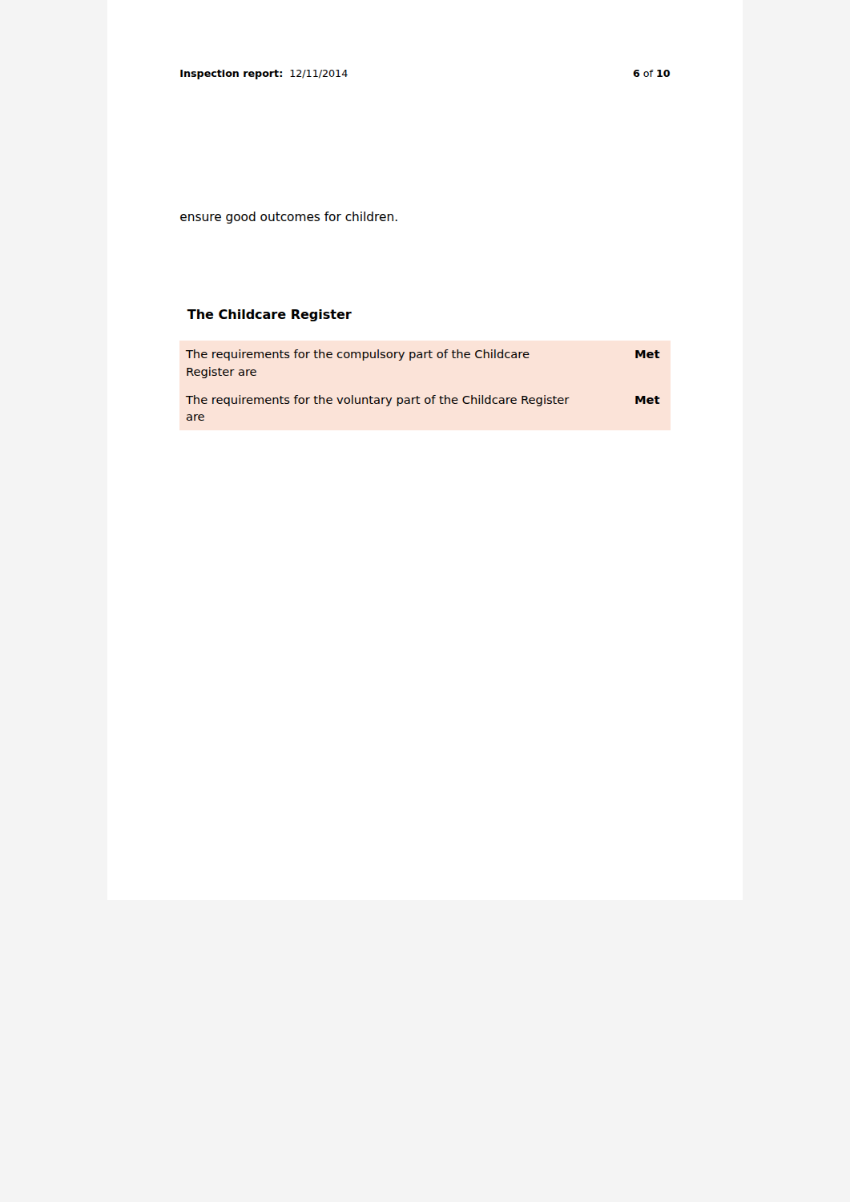Inspection report: 12/11/2014
6 of 10
ensure good outcomes for children.
The Childcare Register
| The requirements for the compulsory part of the Childcare Register are | Met |
| The requirements for the voluntary part of the Childcare Register are | Met |